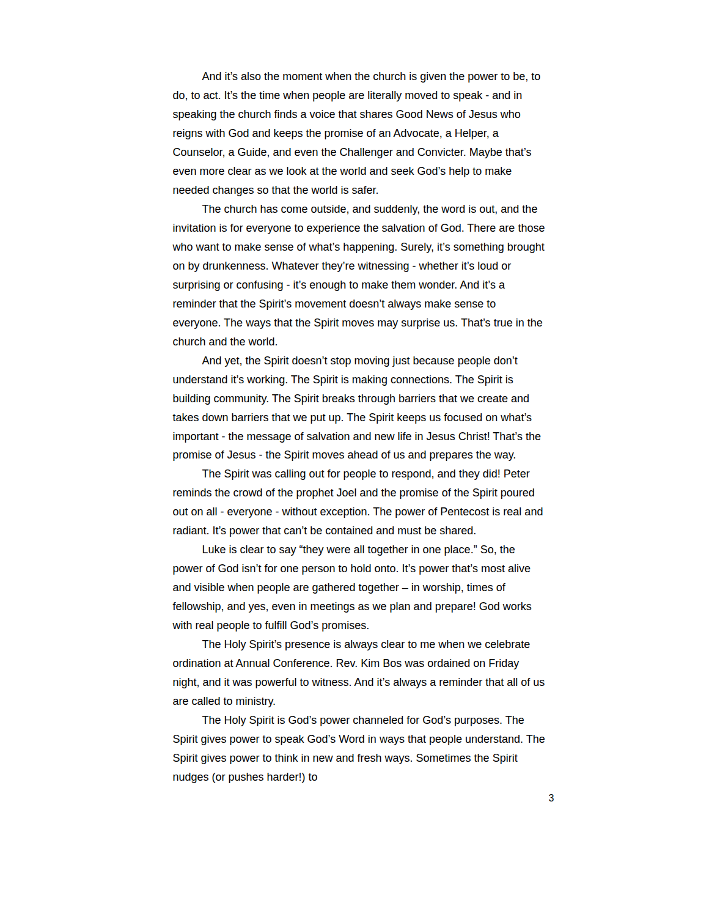And it’s also the moment when the church is given the power to be, to do, to act. It’s the time when people are literally moved to speak - and in speaking the church finds a voice that shares Good News of Jesus who reigns with God and keeps the promise of an Advocate, a Helper, a Counselor, a Guide, and even the Challenger and Convicter. Maybe that’s even more clear as we look at the world and seek God’s help to make needed changes so that the world is safer.
The church has come outside, and suddenly, the word is out, and the invitation is for everyone to experience the salvation of God. There are those who want to make sense of what’s happening. Surely, it’s something brought on by drunkenness. Whatever they’re witnessing - whether it’s loud or surprising or confusing - it’s enough to make them wonder. And it’s a reminder that the Spirit’s movement doesn’t always make sense to everyone. The ways that the Spirit moves may surprise us. That’s true in the church and the world.
And yet, the Spirit doesn’t stop moving just because people don’t understand it’s working. The Spirit is making connections. The Spirit is building community. The Spirit breaks through barriers that we create and takes down barriers that we put up. The Spirit keeps us focused on what’s important - the message of salvation and new life in Jesus Christ! That’s the promise of Jesus - the Spirit moves ahead of us and prepares the way.
The Spirit was calling out for people to respond, and they did! Peter reminds the crowd of the prophet Joel and the promise of the Spirit poured out on all - everyone - without exception. The power of Pentecost is real and radiant. It’s power that can’t be contained and must be shared.
Luke is clear to say “they were all together in one place.” So, the power of God isn’t for one person to hold onto. It’s power that’s most alive and visible when people are gathered together – in worship, times of fellowship, and yes, even in meetings as we plan and prepare! God works with real people to fulfill God’s promises.
The Holy Spirit’s presence is always clear to me when we celebrate ordination at Annual Conference. Rev. Kim Bos was ordained on Friday night, and it was powerful to witness. And it’s always a reminder that all of us are called to ministry.
The Holy Spirit is God’s power channeled for God’s purposes. The Spirit gives power to speak God’s Word in ways that people understand. The Spirit gives power to think in new and fresh ways. Sometimes the Spirit nudges (or pushes harder!) to
3